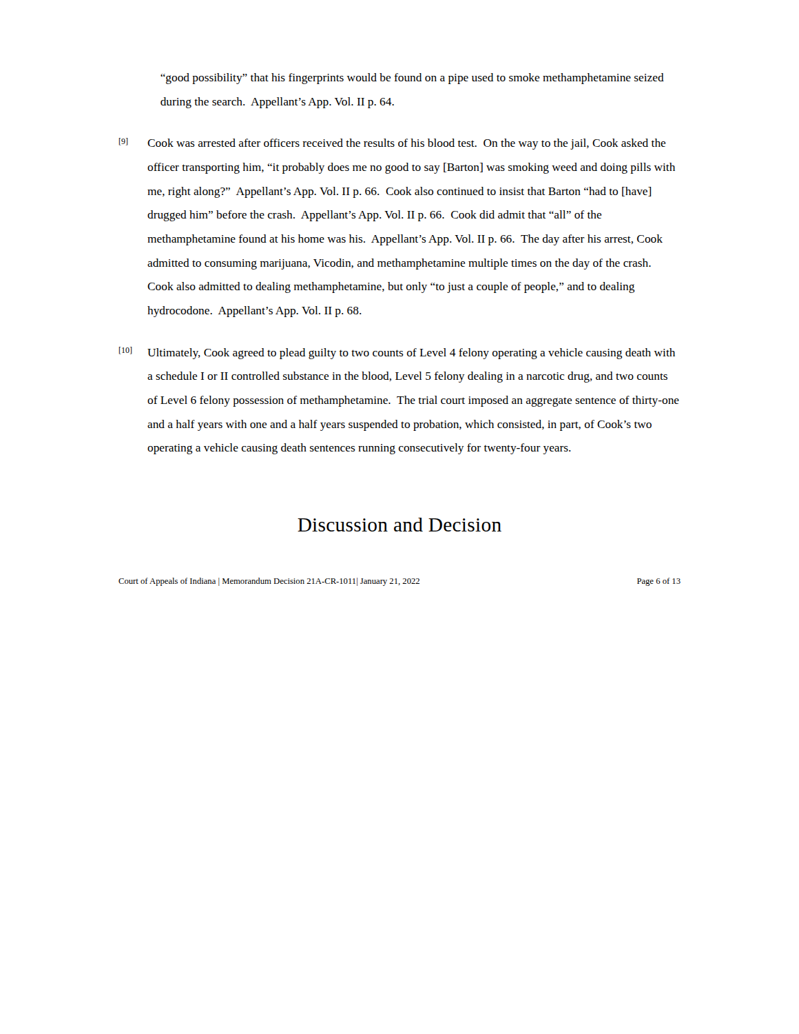“good possibility” that his fingerprints would be found on a pipe used to smoke methamphetamine seized during the search. Appellant’s App. Vol. II p. 64.
[9]
Cook was arrested after officers received the results of his blood test. On the way to the jail, Cook asked the officer transporting him, “it probably does me no good to say [Barton] was smoking weed and doing pills with me, right along?” Appellant’s App. Vol. II p. 66. Cook also continued to insist that Barton “had to [have] drugged him” before the crash. Appellant’s App. Vol. II p. 66. Cook did admit that “all” of the methamphetamine found at his home was his. Appellant’s App. Vol. II p. 66. The day after his arrest, Cook admitted to consuming marijuana, Vicodin, and methamphetamine multiple times on the day of the crash. Cook also admitted to dealing methamphetamine, but only “to just a couple of people,” and to dealing hydrocodone. Appellant’s App. Vol. II p. 68.
[10]
Ultimately, Cook agreed to plead guilty to two counts of Level 4 felony operating a vehicle causing death with a schedule I or II controlled substance in the blood, Level 5 felony dealing in a narcotic drug, and two counts of Level 6 felony possession of methamphetamine. The trial court imposed an aggregate sentence of thirty-one and a half years with one and a half years suspended to probation, which consisted, in part, of Cook’s two operating a vehicle causing death sentences running consecutively for twenty-four years.
Discussion and Decision
Court of Appeals of Indiana | Memorandum Decision 21A-CR-1011| January 21, 2022
Page 6 of 13